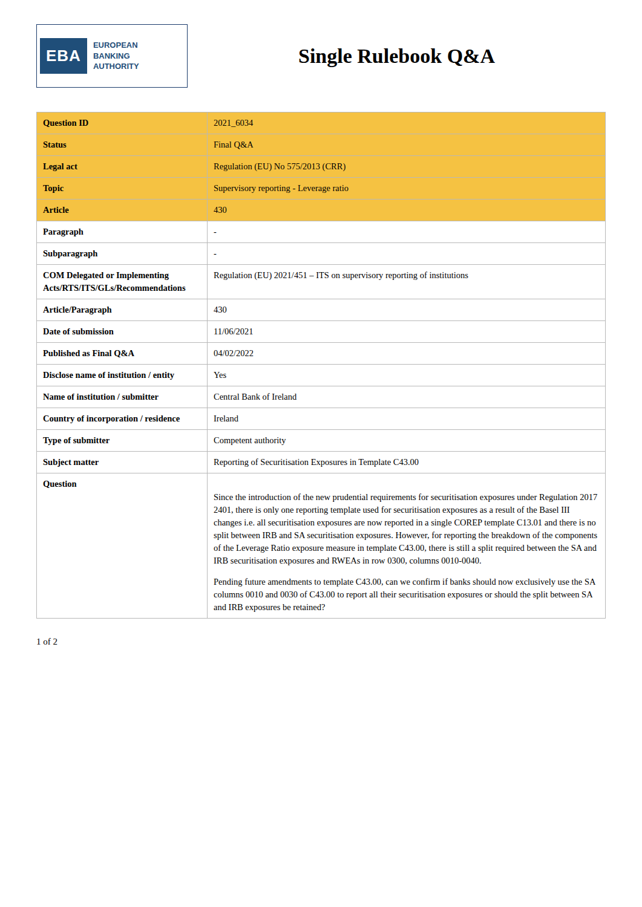EBA
European
Banking
Authority
Single Rulebook Q&A
| Question ID | 2021_6034 |
| Status | Final Q&A |
| Legal act | Regulation (EU) No 575/2013 (CRR) |
| Topic | Supervisory reporting - Leverage ratio |
| Article | 430 |
| Paragraph | - |
| Subparagraph | - |
| COM Delegated or Implementing Acts/RTS/ITS/GLs/Recommendations | Regulation (EU) 2021/451 – ITS on supervisory reporting of institutions |
| Article/Paragraph | 430 |
| Date of submission | 11/06/2021 |
| Published as Final Q&A | 04/02/2022 |
| Disclose name of institution / entity | Yes |
| Name of institution / submitter | Central Bank of Ireland |
| Country of incorporation / residence | Ireland |
| Type of submitter | Competent authority |
| Subject matter | Reporting of Securitisation Exposures in Template C43.00 |
| Question | Since the introduction of the new prudential requirements for securitisation exposures under Regulation 2017 2401, there is only one reporting template used for securitisation exposures as a result of the Basel III changes i.e. all securitisation exposures are now reported in a single COREP template C13.01 and there is no split between IRB and SA securitisation exposures. However, for reporting the breakdown of the components of the Leverage Ratio exposure measure in template C43.00, there is still a split required between the SA and IRB securitisation exposures and RWEAs in row 0300, columns 0010-0040. Pending future amendments to template C43.00, can we confirm if banks should now exclusively use the SA columns 0010 and 0030 of C43.00 to report all their securitisation exposures or should the split between SA and IRB exposures be retained? |
1 of 2